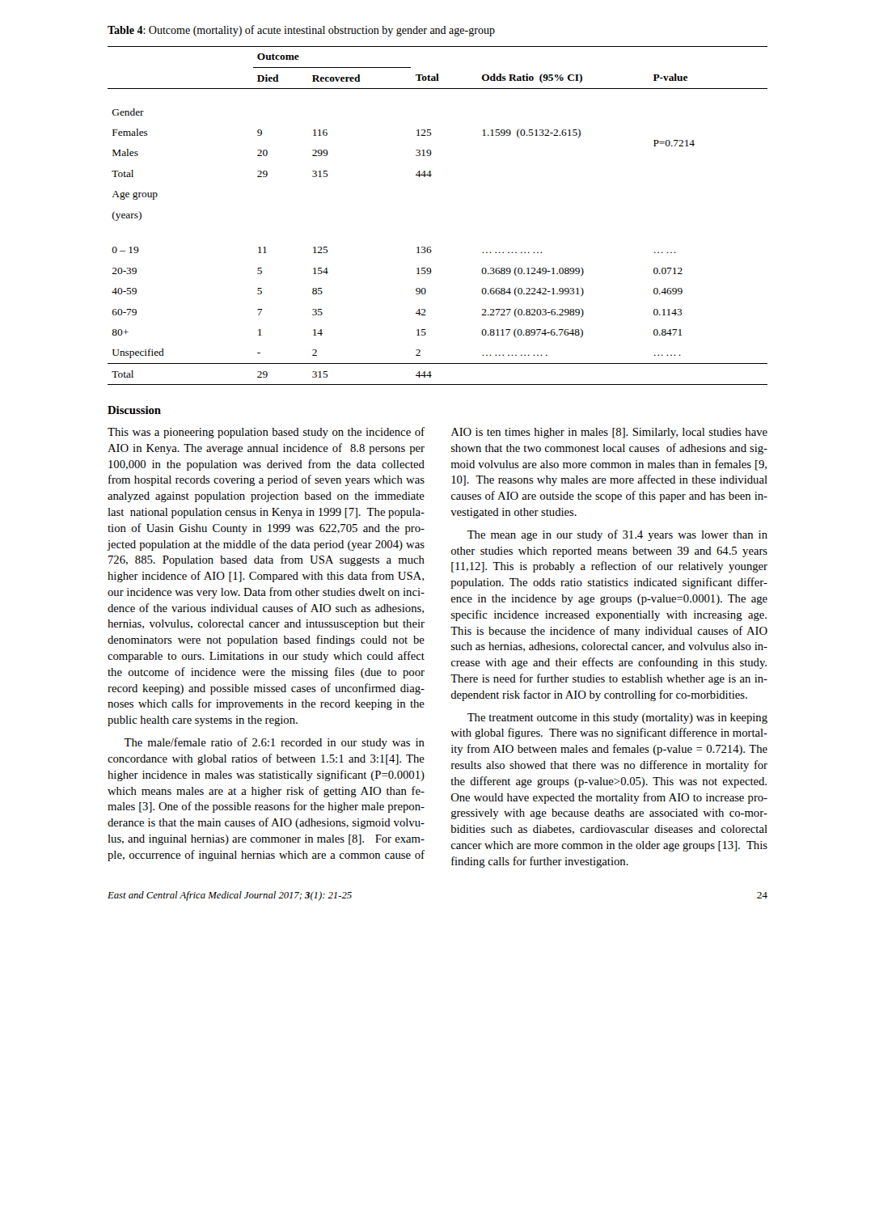Table 4: Outcome (mortality) of acute intestinal obstruction by gender and age-group
| | Outcome | | | |
| --- | --- | --- | --- | --- |
| | Died | Recovered | Total | Odds Ratio (95% CI) | P-value |
| Gender | | | | | |
| Females | 9 | 116 | 125 | 1.1599 (0.5132-2.615) | P=0.7214 |
| Males | 20 | 299 | 319 | |
| Total | 29 | 315 | 444 | | |
| Age group | | | | | |
| (years) | | | | | |
| 0 – 19 | 11 | 125 | 136 | …………… | …… |
| 20-39 | 5 | 154 | 159 | 0.3689 (0.1249-1.0899) | 0.0712 |
| 40-59 | 5 | 85 | 90 | 0.6684 (0.2242-1.9931) | 0.4699 |
| 60-79 | 7 | 35 | 42 | 2.2727 (0.8203-6.2989) | 0.1143 |
| 80+ | 1 | 14 | 15 | 0.8117 (0.8974-6.7648) | 0.8471 |
| Unspecified | - | 2 | 2 | ……………. | ……. |
| Total | 29 | 315 | 444 | | |
Discussion
This was a pioneering population based study on the incidence of AIO in Kenya. The average annual incidence of 8.8 persons per 100,000 in the population was derived from the data collected from hospital records covering a period of seven years which was analyzed against population projection based on the immediate last national population census in Kenya in 1999 [7]. The population of Uasin Gishu County in 1999 was 622,705 and the projected population at the middle of the data period (year 2004) was 726, 885. Population based data from USA suggests a much higher incidence of AIO [1]. Compared with this data from USA, our incidence was very low. Data from other studies dwelt on incidence of the various individual causes of AIO such as adhesions, hernias, volvulus, colorectal cancer and intussusception but their denominators were not population based findings could not be comparable to ours. Limitations in our study which could affect the outcome of incidence were the missing files (due to poor record keeping) and possible missed cases of unconfirmed diagnoses which calls for improvements in the record keeping in the public health care systems in the region.
The male/female ratio of 2.6:1 recorded in our study was in concordance with global ratios of between 1.5:1 and 3:1[4]. The higher incidence in males was statistically significant (P=0.0001) which means males are at a higher risk of getting AIO than females [3]. One of the possible reasons for the higher male preponderance is that the main causes of AIO (adhesions, sigmoid volvulus, and inguinal hernias) are commoner in males [8]. For example, occurrence of inguinal hernias which are a common cause of AIO is ten times higher in males [8]. Similarly, local studies have shown that the two commonest local causes of adhesions and sigmoid volvulus are also more common in males than in females [9, 10]. The reasons why males are more affected in these individual causes of AIO are outside the scope of this paper and has been investigated in other studies.
The mean age in our study of 31.4 years was lower than in other studies which reported means between 39 and 64.5 years [11,12]. This is probably a reflection of our relatively younger population. The odds ratio statistics indicated significant difference in the incidence by age groups (p-value=0.0001). The age specific incidence increased exponentially with increasing age. This is because the incidence of many individual causes of AIO such as hernias, adhesions, colorectal cancer, and volvulus also increase with age and their effects are confounding in this study. There is need for further studies to establish whether age is an independent risk factor in AIO by controlling for co-morbidities.
The treatment outcome in this study (mortality) was in keeping with global figures. There was no significant difference in mortality from AIO between males and females (p-value = 0.7214). The results also showed that there was no difference in mortality for the different age groups (p-value>0.05). This was not expected. One would have expected the mortality from AIO to increase progressively with age because deaths are associated with co-morbidities such as diabetes, cardiovascular diseases and colorectal cancer which are more common in the older age groups [13]. This finding calls for further investigation.
East and Central Africa Medical Journal 2017; 3(1): 21-25 24